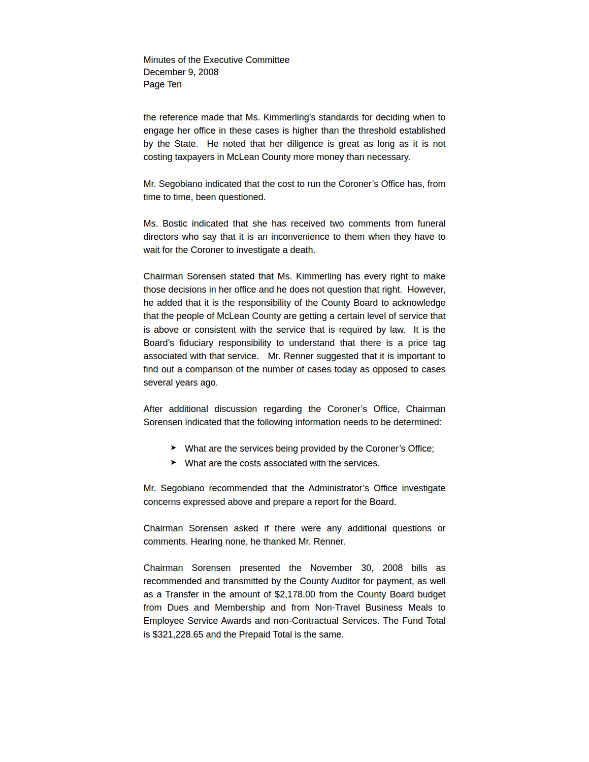Minutes of the Executive Committee
December 9, 2008
Page Ten
the reference made that Ms. Kimmerling’s standards for deciding when to engage her office in these cases is higher than the threshold established by the State. He noted that her diligence is great as long as it is not costing taxpayers in McLean County more money than necessary.
Mr. Segobiano indicated that the cost to run the Coroner’s Office has, from time to time, been questioned.
Ms. Bostic indicated that she has received two comments from funeral directors who say that it is an inconvenience to them when they have to wait for the Coroner to investigate a death.
Chairman Sorensen stated that Ms. Kimmerling has every right to make those decisions in her office and he does not question that right. However, he added that it is the responsibility of the County Board to acknowledge that the people of McLean County are getting a certain level of service that is above or consistent with the service that is required by law. It is the Board’s fiduciary responsibility to understand that there is a price tag associated with that service. Mr. Renner suggested that it is important to find out a comparison of the number of cases today as opposed to cases several years ago.
After additional discussion regarding the Coroner’s Office, Chairman Sorensen indicated that the following information needs to be determined:
What are the services being provided by the Coroner’s Office;
What are the costs associated with the services.
Mr. Segobiano recommended that the Administrator’s Office investigate concerns expressed above and prepare a report for the Board.
Chairman Sorensen asked if there were any additional questions or comments. Hearing none, he thanked Mr. Renner.
Chairman Sorensen presented the November 30, 2008 bills as recommended and transmitted by the County Auditor for payment, as well as a Transfer in the amount of $2,178.00 from the County Board budget from Dues and Membership and from Non-Travel Business Meals to Employee Service Awards and non-Contractual Services. The Fund Total is $321,228.65 and the Prepaid Total is the same.